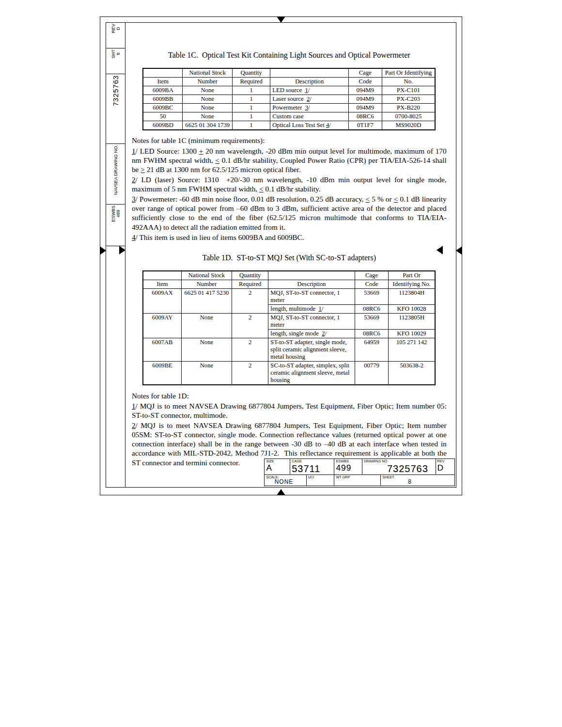REV
D
SHT
8
7325763
NAVSEA DRAWING NO.
ESWBS
499
Table 1C. Optical Test Kit Containing Light Sources and Optical Powermeter
| | National Stock | Quantity | | Cage | Part Or Identifying |
| --- | --- | --- | --- | --- | --- |
| Item | Number | Required | Description | Code | No. |
| 6009BA | None | 1 | LED source 1 / | 094M9 | PX-C101 |
| 6009BB | None | 1 | Laser source 2 / | 094M9 | PX-C203 |
| 6009BC | None | 1 | Powermeter 3 / | 094M9 | PX-B220 |
| 50 | None | 1 | Custom case | 08RC6 | 0700-8025 |
| 6009BD | 6625 01 304 1739 | 1 | Optical Loss Test Set 4 / | 0T1F7 | MS9020D |
Notes for table 1C (minimum requirements):
1/ LED Source: 1300 + 20 nm wavelength, -20 dBm min output level for multimode, maximum of 170 nm FWHM spectral width, < 0.1 dB/hr stability, Coupled Power Ratio (CPR) per TIA/EIA-526-14 shall be > 21 dB at 1300 nm for 62.5/125 micron optical fiber.
2/ LD (laser) Source: 1310 +20/-30 nm wavelength, -10 dBm min output level for single mode, maximum of 5 nm FWHM spectral width, < 0.1 dB/hr stability.
3/ Powermeter: -60 dB min noise floor, 0.01 dB resolution, 0.25 dB accuracy, < 5 % or < 0.1 dB linearity over range of optical power from –60 dBm to 3 dBm, sufficient active area of the detector and placed sufficiently close to the end of the fiber (62.5/125 micron multimode that conforms to TIA/EIA-492AAA) to detect all the radiation emitted from it.
4/ This item is used in lieu of items 6009BA and 6009BC.
Table 1D. ST-to-ST MQJ Set (With SC-to-ST adapters)
| | National Stock | Quantity | | Cage | Part Or |
| --- | --- | --- | --- | --- | --- |
| Item | Number | Required | Description | Code | Identifying No. |
| 6009AX | 6625 01 417 5230 | 2 | MQJ, ST-to-ST connector, 1 meter | 53669 | 1123804H |
| length, multimode 1 / | 08RC6 | KFO 10028 |
| 6009AY | None | 2 | MQJ, ST-to-ST connector, 1 meter | 53669 | 1123805H |
| length, single mode 2 / | 08RC6 | KFO 10029 |
| 6007AB | None | 2 | ST-to-ST adapter, single mode, split ceramic alignment sleeve, metal housing | 64959 | 105 271 142 |
| 6009BE | None | 2 | SC-to-ST adapter, simplex, split ceramic alignment sleeve, metal housing | 00779 | 503638-2 |
Notes for table 1D:
1/ MQJ is to meet NAVSEA Drawing 6877804 Jumpers, Test Equipment, Fiber Optic; Item number 05: ST-to-ST connector, multimode.
2/ MQJ is to meet NAVSEA Drawing 6877804 Jumpers, Test Equipment, Fiber Optic; Item number 05SM: ST-to-ST connector, single mode. Connection reflectance values (returned optical power at one connection interface) shall be in the range between -30 dB to –40 dB at each interface when tested in accordance with MIL-STD-2042, Method 7J1-2. This reflectance requirement is applicable at both the ST connector and termini connector.
SIZE A
CAGE 53711
ESWBS 499
DRAWING NO. 7325763
REV D
SCALE: NONE
UCI
WT GRP
SHEET 8